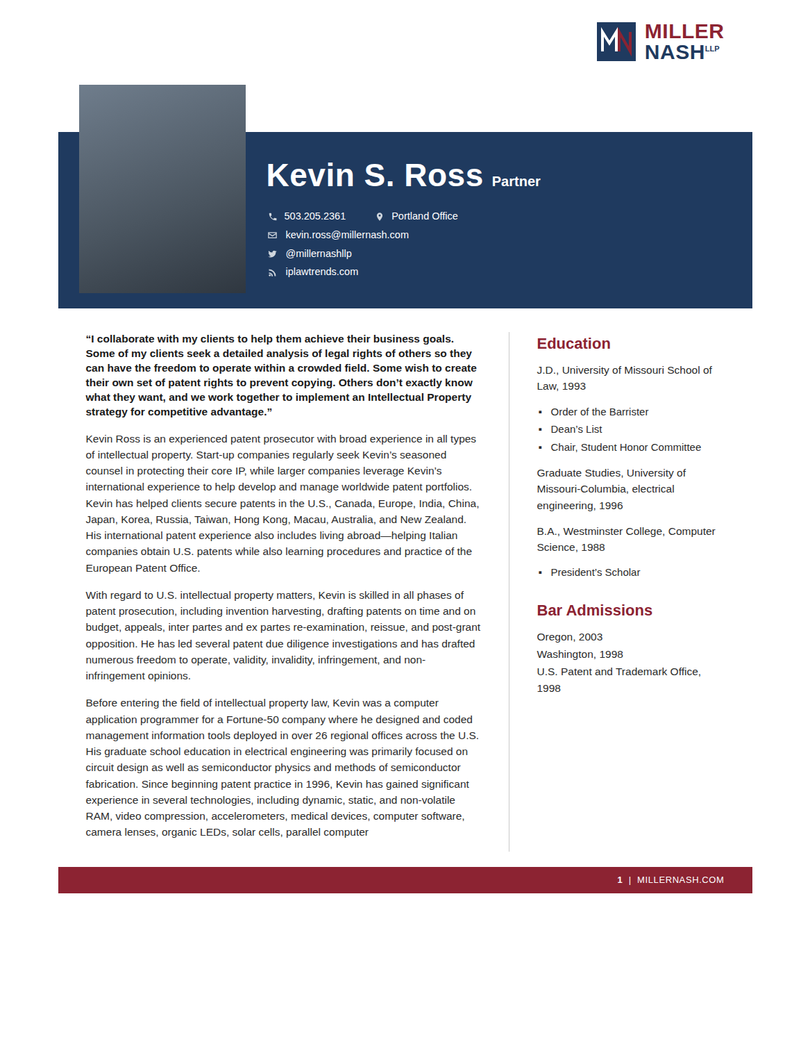MILLER NASHLLP
Kevin S. Ross
Partner
503.205.2361 Portland Office
kevin.ross@millernash.com
@millernashllp
iplawtrends.com
“I collaborate with my clients to help them achieve their business goals. Some of my clients seek a detailed analysis of legal rights of others so they can have the freedom to operate within a crowded field. Some wish to create their own set of patent rights to prevent copying. Others don’t exactly know what they want, and we work together to implement an Intellectual Property strategy for competitive advantage.”
Kevin Ross is an experienced patent prosecutor with broad experience in all types of intellectual property. Start-up companies regularly seek Kevin’s seasoned counsel in protecting their core IP, while larger companies leverage Kevin’s international experience to help develop and manage worldwide patent portfolios. Kevin has helped clients secure patents in the U.S., Canada, Europe, India, China, Japan, Korea, Russia, Taiwan, Hong Kong, Macau, Australia, and New Zealand. His international patent experience also includes living abroad—helping Italian companies obtain U.S. patents while also learning procedures and practice of the European Patent Office.
With regard to U.S. intellectual property matters, Kevin is skilled in all phases of patent prosecution, including invention harvesting, drafting patents on time and on budget, appeals, inter partes and ex partes re-examination, reissue, and post-grant opposition. He has led several patent due diligence investigations and has drafted numerous freedom to operate, validity, invalidity, infringement, and non-infringement opinions.
Before entering the field of intellectual property law, Kevin was a computer application programmer for a Fortune-50 company where he designed and coded management information tools deployed in over 26 regional offices across the U.S. His graduate school education in electrical engineering was primarily focused on circuit design as well as semiconductor physics and methods of semiconductor fabrication. Since beginning patent practice in 1996, Kevin has gained significant experience in several technologies, including dynamic, static, and non-volatile RAM, video compression, accelerometers, medical devices, computer software, camera lenses, organic LEDs, solar cells, parallel computer
Education
J.D., University of Missouri School of Law, 1993
Order of the Barrister
Dean’s List
Chair, Student Honor Committee
Graduate Studies, University of Missouri-Columbia, electrical engineering, 1996
B.A., Westminster College, Computer Science, 1988
President’s Scholar
Bar Admissions
Oregon, 2003
Washington, 1998
U.S. Patent and Trademark Office, 1998
1 | MILLERNASH.COM